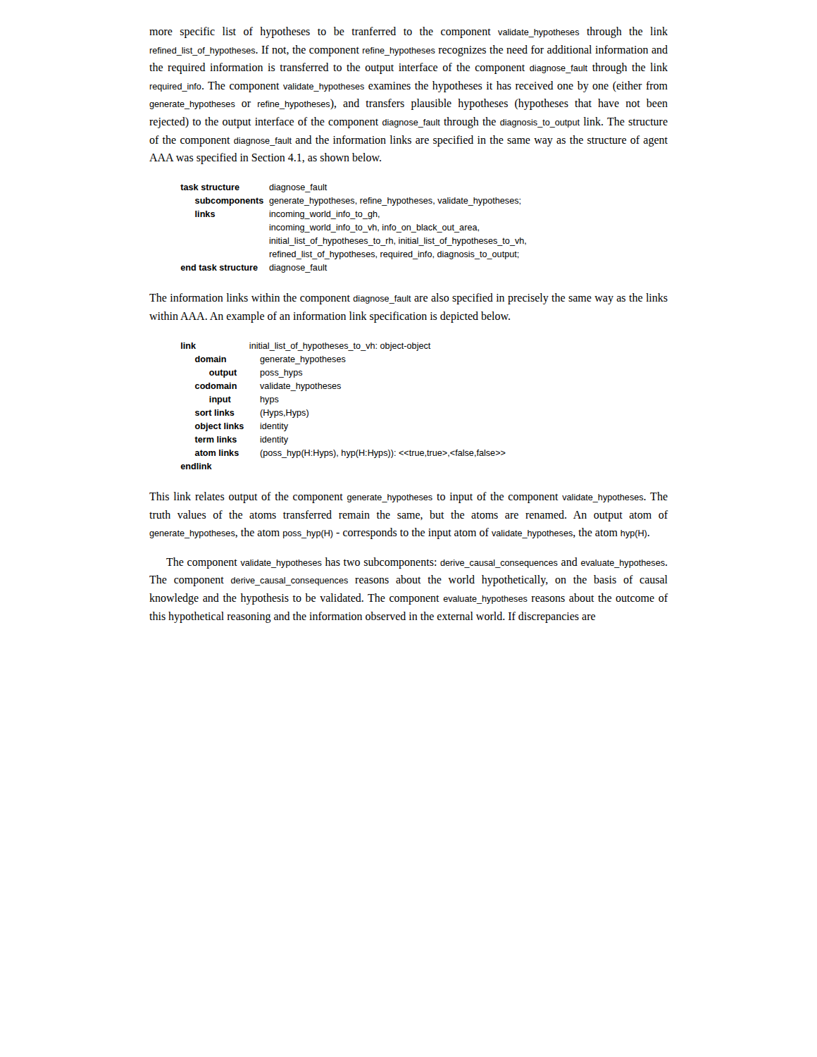more specific list of hypotheses to be tranferred to the component validate_hypotheses through the link refined_list_of_hypotheses. If not, the component refine_hypotheses recognizes the need for additional information and the required information is transferred to the output interface of the component diagnose_fault through the link required_info. The component validate_hypotheses examines the hypotheses it has received one by one (either from generate_hypotheses or refine_hypotheses), and transfers plausible hypotheses (hypotheses that have not been rejected) to the output interface of the component diagnose_fault through the diagnosis_to_output link. The structure of the component diagnose_fault and the information links are specified in the same way as the structure of agent AAA was specified in Section 4.1, as shown below.
| task structure | diagnose_fault | |
| subcomponents | generate_hypotheses, refine_hypotheses, validate_hypotheses; |
| links | incoming_world_info_to_gh, |
| | incoming_world_info_to_vh, info_on_black_out_area, |
| | initial_list_of_hypotheses_to_rh, initial_list_of_hypotheses_to_vh, |
| | refined_list_of_hypotheses, required_info, diagnosis_to_output; |
| end task structure | diagnose_fault | |
The information links within the component diagnose_fault are also specified in precisely the same way as the links within AAA. An example of an information link specification is depicted below.
| link | initial_list_of_hypotheses_to_vh: object-object |
| domain | generate_hypotheses |
| output | poss_hyps |
| codomain | validate_hypotheses |
| input | hyps |
| sort links | (Hyps,Hyps) |
| object links | identity |
| term links | identity |
| atom links | (poss_hyp(H:Hyps), hyp(H:Hyps)): <<true,true>,<false,false>> |
| endlink | |
This link relates output of the component generate_hypotheses to input of the component validate_hypotheses. The truth values of the atoms transferred remain the same, but the atoms are renamed. An output atom of generate_hypotheses, the atom poss_hyp(H) - corresponds to the input atom of validate_hypotheses, the atom hyp(H).
The component validate_hypotheses has two subcomponents: derive_causal_consequences and evaluate_hypotheses. The component derive_causal_consequences reasons about the world hypothetically, on the basis of causal knowledge and the hypothesis to be validated. The component evaluate_hypotheses reasons about the outcome of this hypothetical reasoning and the information observed in the external world. If discrepancies are